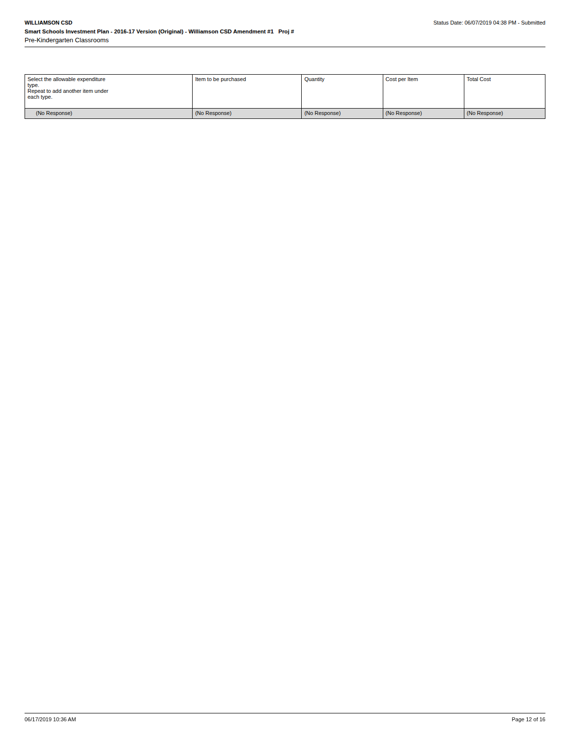WILLIAMSON CSD Status Date: 06/07/2019 04:38 PM - Submitted
Smart Schools Investment Plan - 2016-17 Version (Original) - Williamson CSD Amendment #1 Proj #
Pre-Kindergarten Classrooms
| Select the allowable expenditure type. Repeat to add another item under each type. | Item to be purchased | Quantity | Cost per Item | Total Cost |
| --- | --- | --- | --- | --- |
| (No Response) | (No Response) | (No Response) | (No Response) | (No Response) |
06/17/2019 10:36 AM Page 12 of 16